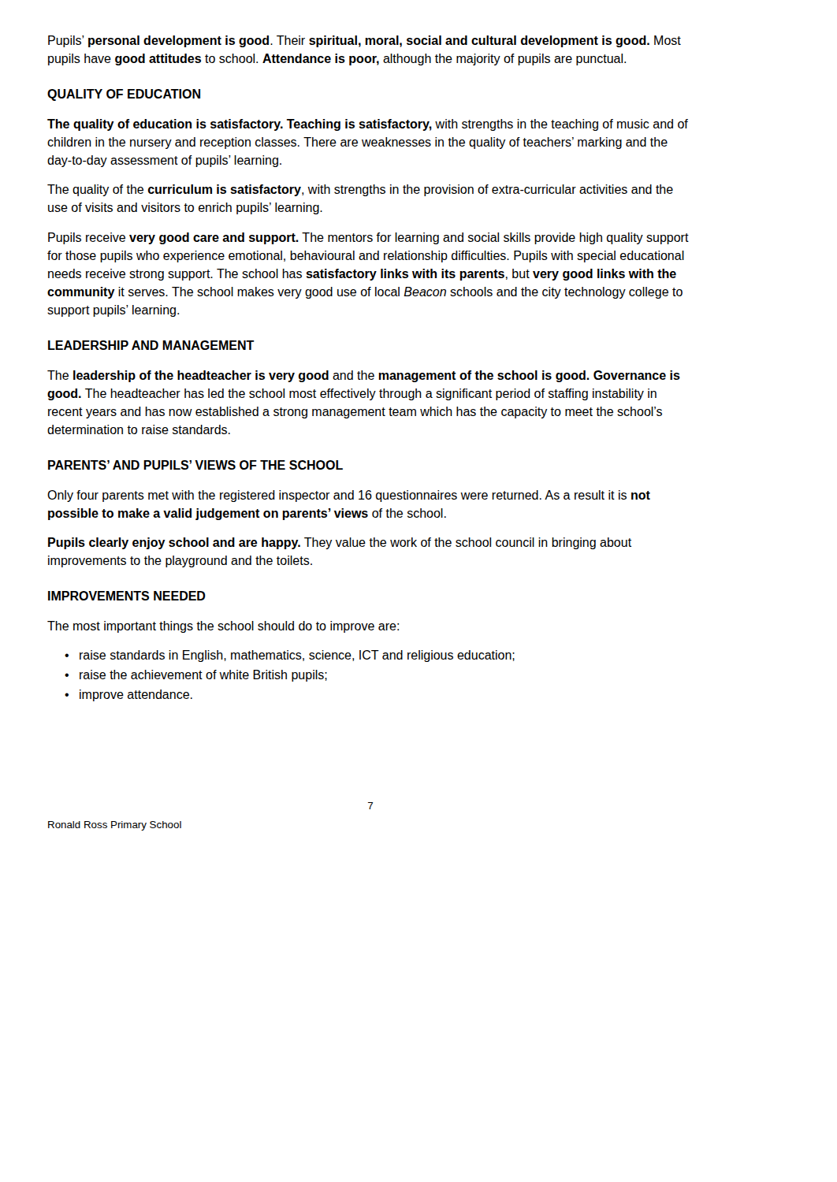Pupils’ personal development is good. Their spiritual, moral, social and cultural development is good. Most pupils have good attitudes to school. Attendance is poor, although the majority of pupils are punctual.
Quality of Education
The quality of education is satisfactory. Teaching is satisfactory, with strengths in the teaching of music and of children in the nursery and reception classes. There are weaknesses in the quality of teachers’ marking and the day-to-day assessment of pupils’ learning.
The quality of the curriculum is satisfactory, with strengths in the provision of extra-curricular activities and the use of visits and visitors to enrich pupils’ learning.
Pupils receive very good care and support. The mentors for learning and social skills provide high quality support for those pupils who experience emotional, behavioural and relationship difficulties. Pupils with special educational needs receive strong support. The school has satisfactory links with its parents, but very good links with the community it serves. The school makes very good use of local Beacon schools and the city technology college to support pupils’ learning.
Leadership and Management
The leadership of the headteacher is very good and the management of the school is good. Governance is good. The headteacher has led the school most effectively through a significant period of staffing instability in recent years and has now established a strong management team which has the capacity to meet the school’s determination to raise standards.
Parents’ and Pupils’ Views of the School
Only four parents met with the registered inspector and 16 questionnaires were returned. As a result it is not possible to make a valid judgement on parents’ views of the school.
Pupils clearly enjoy school and are happy. They value the work of the school council in bringing about improvements to the playground and the toilets.
Improvements Needed
The most important things the school should do to improve are:
raise standards in English, mathematics, science, ICT and religious education;
raise the achievement of white British pupils;
improve attendance.
7
Ronald Ross Primary School